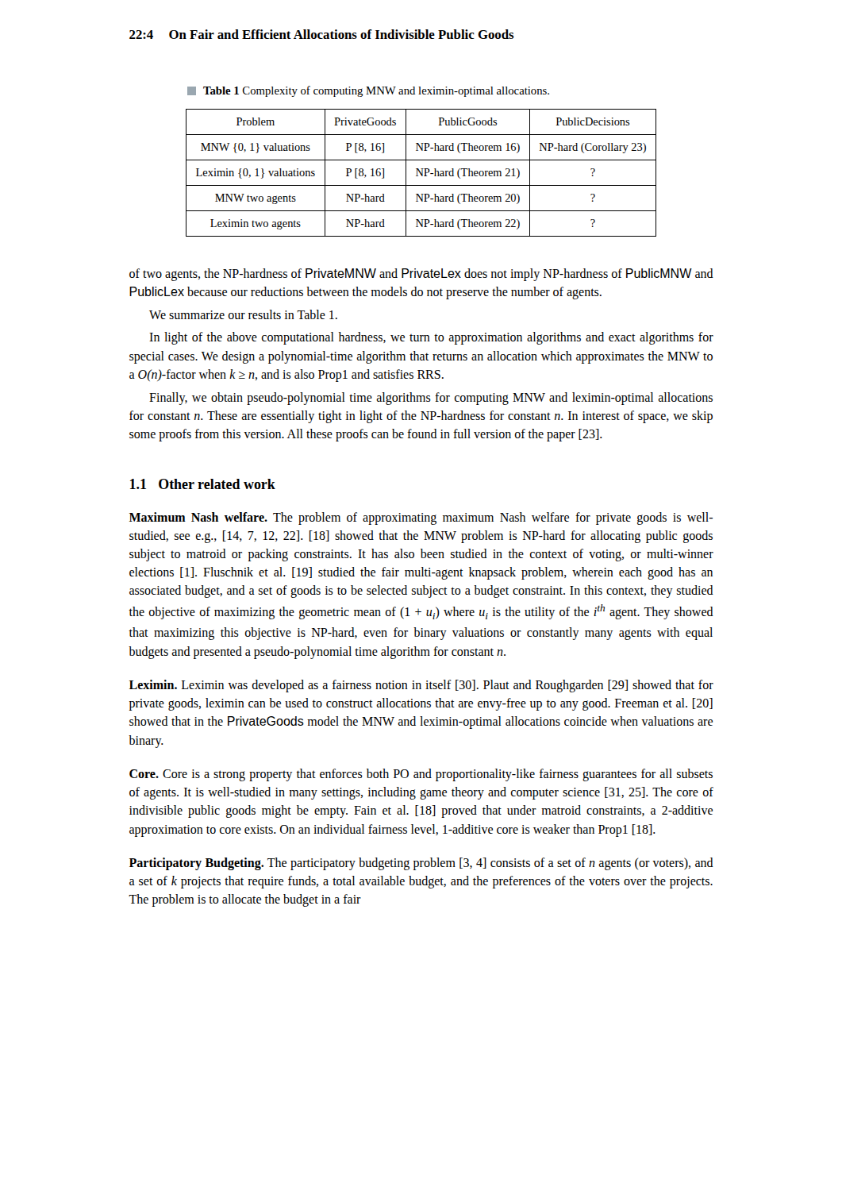22:4 On Fair and Efficient Allocations of Indivisible Public Goods
Table 1 Complexity of computing MNW and leximin-optimal allocations.
| Problem | PrivateGoods | PublicGoods | PublicDecisions |
| --- | --- | --- | --- |
| MNW {0, 1} valuations | P [8, 16] | NP-hard (Theorem 16) | NP-hard (Corollary 23) |
| Leximin {0, 1} valuations | P [8, 16] | NP-hard (Theorem 21) | ? |
| MNW two agents | NP-hard | NP-hard (Theorem 20) | ? |
| Leximin two agents | NP-hard | NP-hard (Theorem 22) | ? |
of two agents, the NP-hardness of PrivateMNW and PrivateLex does not imply NP-hardness of PublicMNW and PublicLex because our reductions between the models do not preserve the number of agents.
We summarize our results in Table 1.
In light of the above computational hardness, we turn to approximation algorithms and exact algorithms for special cases. We design a polynomial-time algorithm that returns an allocation which approximates the MNW to a O(n)-factor when k ≥ n, and is also Prop1 and satisfies RRS.
Finally, we obtain pseudo-polynomial time algorithms for computing MNW and leximin-optimal allocations for constant n. These are essentially tight in light of the NP-hardness for constant n. In interest of space, we skip some proofs from this version. All these proofs can be found in full version of the paper [23].
1.1 Other related work
Maximum Nash welfare. The problem of approximating maximum Nash welfare for private goods is well-studied, see e.g., [14, 7, 12, 22]. [18] showed that the MNW problem is NP-hard for allocating public goods subject to matroid or packing constraints. It has also been studied in the context of voting, or multi-winner elections [1]. Fluschnik et al. [19] studied the fair multi-agent knapsack problem, wherein each good has an associated budget, and a set of goods is to be selected subject to a budget constraint. In this context, they studied the objective of maximizing the geometric mean of (1 + ui) where ui is the utility of the ith agent. They showed that maximizing this objective is NP-hard, even for binary valuations or constantly many agents with equal budgets and presented a pseudo-polynomial time algorithm for constant n.
Leximin. Leximin was developed as a fairness notion in itself [30]. Plaut and Roughgarden [29] showed that for private goods, leximin can be used to construct allocations that are envy-free up to any good. Freeman et al. [20] showed that in the PrivateGoods model the MNW and leximin-optimal allocations coincide when valuations are binary.
Core. Core is a strong property that enforces both PO and proportionality-like fairness guarantees for all subsets of agents. It is well-studied in many settings, including game theory and computer science [31, 25]. The core of indivisible public goods might be empty. Fain et al. [18] proved that under matroid constraints, a 2-additive approximation to core exists. On an individual fairness level, 1-additive core is weaker than Prop1 [18].
Participatory Budgeting. The participatory budgeting problem [3, 4] consists of a set of n agents (or voters), and a set of k projects that require funds, a total available budget, and the preferences of the voters over the projects. The problem is to allocate the budget in a fair